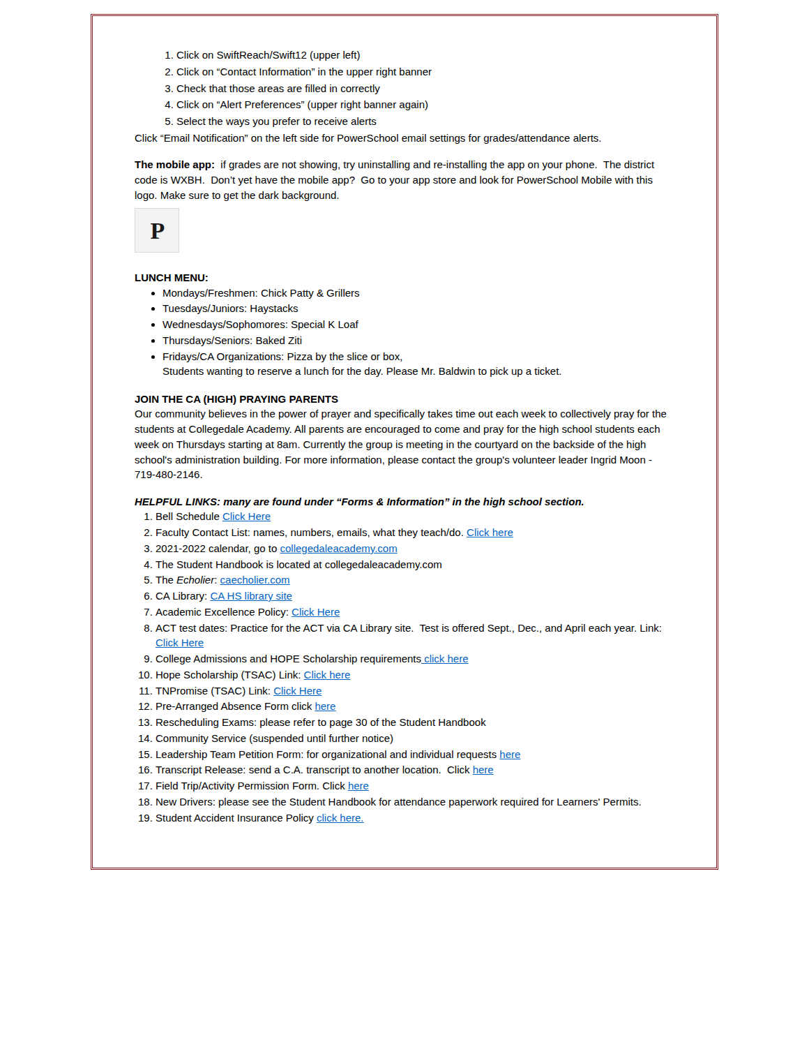Click on SwiftReach/Swift12 (upper left)
Click on “Contact Information” in the upper right banner
Check that those areas are filled in correctly
Click on “Alert Preferences” (upper right banner again)
Select the ways you prefer to receive alerts
Click “Email Notification” on the left side for PowerSchool email settings for grades/attendance alerts.
The mobile app: if grades are not showing, try uninstalling and re-installing the app on your phone. The district code is WXBH. Don’t yet have the mobile app? Go to your app store and look for PowerSchool Mobile with this logo. Make sure to get the dark background.
P
LUNCH MENU:
Mondays/Freshmen: Chick Patty & Grillers
Tuesdays/Juniors: Haystacks
Wednesdays/Sophomores: Special K Loaf
Thursdays/Seniors: Baked Ziti
Fridays/CA Organizations: Pizza by the slice or box,
Students wanting to reserve a lunch for the day. Please Mr. Baldwin to pick up a ticket.
JOIN THE CA (HIGH) PRAYING PARENTS
Our community believes in the power of prayer and specifically takes time out each week to collectively pray for the students at Collegedale Academy. All parents are encouraged to come and pray for the high school students each week on Thursdays starting at 8am. Currently the group is meeting in the courtyard on the backside of the high school's administration building. For more information, please contact the group's volunteer leader Ingrid Moon - 719-480-2146.
HELPFUL LINKS: many are found under “Forms & Information” in the high school section.
Bell Schedule Click Here
Faculty Contact List: names, numbers, emails, what they teach/do. Click here
2021-2022 calendar, go to collegedaleacademy.com
The Student Handbook is located at collegedaleacademy.com
The Echolier: caecholier.com
CA Library: CA HS library site
Academic Excellence Policy: Click Here
ACT test dates: Practice for the ACT via CA Library site. Test is offered Sept., Dec., and April each year. Link: Click Here
College Admissions and HOPE Scholarship requirements click here
Hope Scholarship (TSAC) Link: Click here
TNPromise (TSAC) Link: Click Here
Pre-Arranged Absence Form click here
Rescheduling Exams: please refer to page 30 of the Student Handbook
Community Service (suspended until further notice)
Leadership Team Petition Form: for organizational and individual requests here
Transcript Release: send a C.A. transcript to another location. Click here
Field Trip/Activity Permission Form. Click here
New Drivers: please see the Student Handbook for attendance paperwork required for Learners' Permits.
Student Accident Insurance Policy click here.